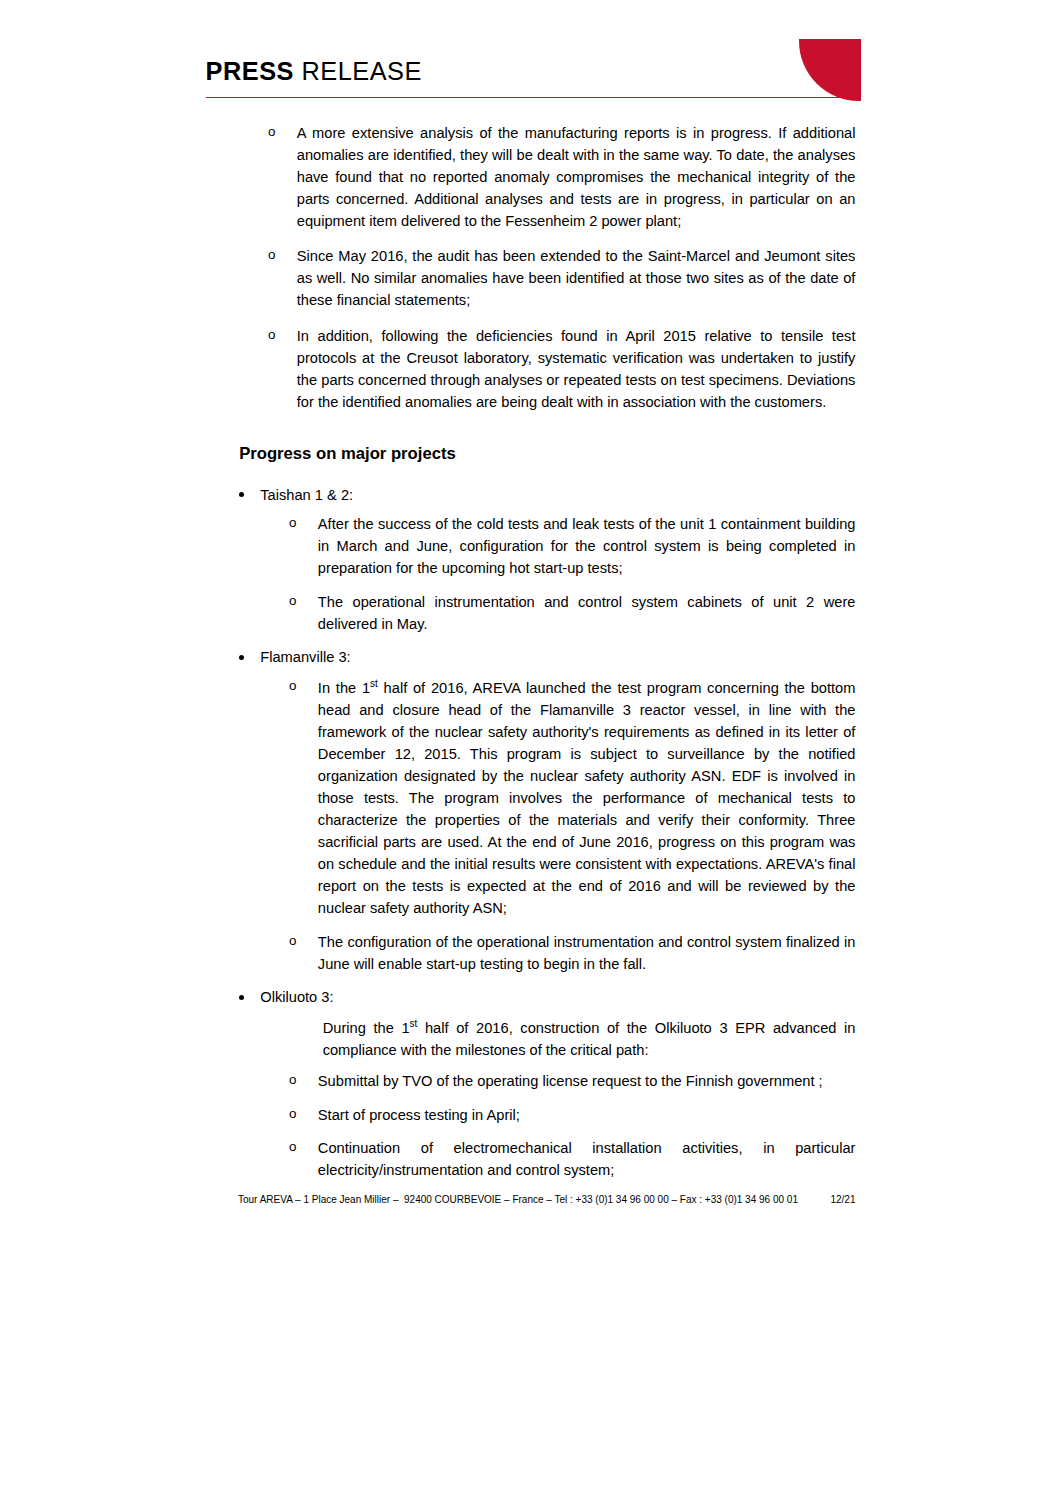PRESS RELEASE
A more extensive analysis of the manufacturing reports is in progress. If additional anomalies are identified, they will be dealt with in the same way. To date, the analyses have found that no reported anomaly compromises the mechanical integrity of the parts concerned. Additional analyses and tests are in progress, in particular on an equipment item delivered to the Fessenheim 2 power plant;
Since May 2016, the audit has been extended to the Saint-Marcel and Jeumont sites as well. No similar anomalies have been identified at those two sites as of the date of these financial statements;
In addition, following the deficiencies found in April 2015 relative to tensile test protocols at the Creusot laboratory, systematic verification was undertaken to justify the parts concerned through analyses or repeated tests on test specimens. Deviations for the identified anomalies are being dealt with in association with the customers.
Progress on major projects
Taishan 1 & 2:
After the success of the cold tests and leak tests of the unit 1 containment building in March and June, configuration for the control system is being completed in preparation for the upcoming hot start-up tests;
The operational instrumentation and control system cabinets of unit 2 were delivered in May.
Flamanville 3:
In the 1st half of 2016, AREVA launched the test program concerning the bottom head and closure head of the Flamanville 3 reactor vessel, in line with the framework of the nuclear safety authority's requirements as defined in its letter of December 12, 2015. This program is subject to surveillance by the notified organization designated by the nuclear safety authority ASN. EDF is involved in those tests. The program involves the performance of mechanical tests to characterize the properties of the materials and verify their conformity. Three sacrificial parts are used. At the end of June 2016, progress on this program was on schedule and the initial results were consistent with expectations. AREVA's final report on the tests is expected at the end of 2016 and will be reviewed by the nuclear safety authority ASN;
The configuration of the operational instrumentation and control system finalized in June will enable start-up testing to begin in the fall.
Olkiluoto 3:
During the 1st half of 2016, construction of the Olkiluoto 3 EPR advanced in compliance with the milestones of the critical path:
Submittal by TVO of the operating license request to the Finnish government ;
Start of process testing in April;
Continuation of electromechanical installation activities, in particular electricity/instrumentation and control system;
Tour AREVA – 1 Place Jean Millier – 92400 COURBEVOIE – France – Tel : +33 (0)1 34 96 00 00 – Fax : +33 (0)1 34 96 00 01 12/21